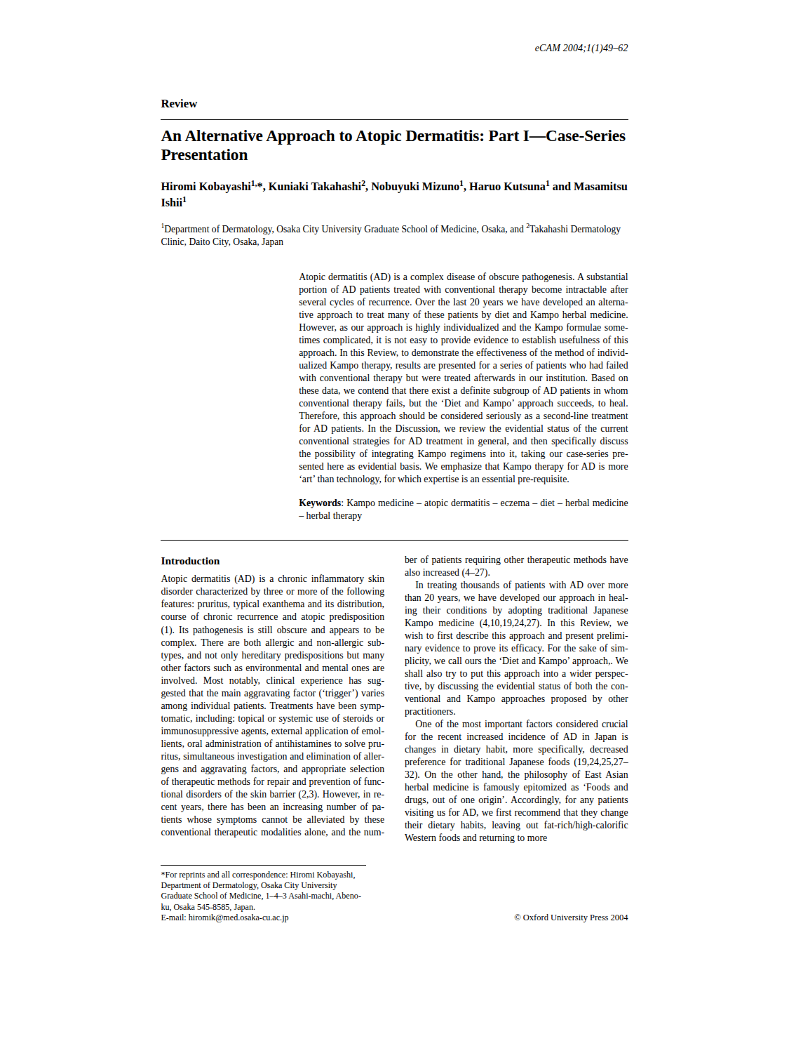eCAM 2004;1(1)49–62
Review
An Alternative Approach to Atopic Dermatitis: Part I—Case-Series Presentation
Hiromi Kobayashi1,*, Kuniaki Takahashi2, Nobuyuki Mizuno1, Haruo Kutsuna1 and Masamitsu Ishii1
1Department of Dermatology, Osaka City University Graduate School of Medicine, Osaka, and 2Takahashi Dermatology Clinic, Daito City, Osaka, Japan
Atopic dermatitis (AD) is a complex disease of obscure pathogenesis. A substantial portion of AD patients treated with conventional therapy become intractable after several cycles of recurrence. Over the last 20 years we have developed an alternative approach to treat many of these patients by diet and Kampo herbal medicine. However, as our approach is highly individualized and the Kampo formulae sometimes complicated, it is not easy to provide evidence to establish usefulness of this approach. In this Review, to demonstrate the effectiveness of the method of individualized Kampo therapy, results are presented for a series of patients who had failed with conventional therapy but were treated afterwards in our institution. Based on these data, we contend that there exist a definite subgroup of AD patients in whom conventional therapy fails, but the ‘Diet and Kampo’ approach succeeds, to heal. Therefore, this approach should be considered seriously as a second-line treatment for AD patients. In the Discussion, we review the evidential status of the current conventional strategies for AD treatment in general, and then specifically discuss the possibility of integrating Kampo regimens into it, taking our case-series presented here as evidential basis. We emphasize that Kampo therapy for AD is more ‘art’ than technology, for which expertise is an essential pre-requisite.
Keywords: Kampo medicine – atopic dermatitis – eczema – diet – herbal medicine – herbal therapy
Introduction
Atopic dermatitis (AD) is a chronic inflammatory skin disorder characterized by three or more of the following features: pruritus, typical exanthema and its distribution, course of chronic recurrence and atopic predisposition (1). Its pathogenesis is still obscure and appears to be complex. There are both allergic and non-allergic subtypes, and not only hereditary predispositions but many other factors such as environmental and mental ones are involved. Most notably, clinical experience has suggested that the main aggravating factor (‘trigger’) varies among individual patients. Treatments have been symptomatic, including: topical or systemic use of steroids or immunosuppressive agents, external application of emollients, oral administration of antihistamines to solve pruritus, simultaneous investigation and elimination of allergens and aggravating factors, and appropriate selection of therapeutic methods for repair and prevention of functional disorders of the skin barrier (2,3). However, in recent years, there has been an increasing number of patients whose symptoms cannot be alleviated by these conventional therapeutic modalities alone, and the number of patients requiring other therapeutic methods have also increased (4–27).
In treating thousands of patients with AD over more than 20 years, we have developed our approach in healing their conditions by adopting traditional Japanese Kampo medicine (4,10,19,24,27). In this Review, we wish to first describe this approach and present preliminary evidence to prove its efficacy. For the sake of simplicity, we call ours the ‘Diet and Kampo’ approach,. We shall also try to put this approach into a wider perspective, by discussing the evidential status of both the conventional and Kampo approaches proposed by other practitioners.
One of the most important factors considered crucial for the recent increased incidence of AD in Japan is changes in dietary habit, more specifically, decreased preference for traditional Japanese foods (19,24,25,27–32). On the other hand, the philosophy of East Asian herbal medicine is famously epitomized as ‘Foods and drugs, out of one origin’. Accordingly, for any patients visiting us for AD, we first recommend that they change their dietary habits, leaving out fat-rich/high-calorific Western foods and returning to more
*For reprints and all correspondence: Hiromi Kobayashi, Department of Dermatology, Osaka City University Graduate School of Medicine, 1–4–3 Asahi-machi, Abeno-ku, Osaka 545-8585, Japan.
E-mail: hiromik@med.osaka-cu.ac.jp
© Oxford University Press 2004